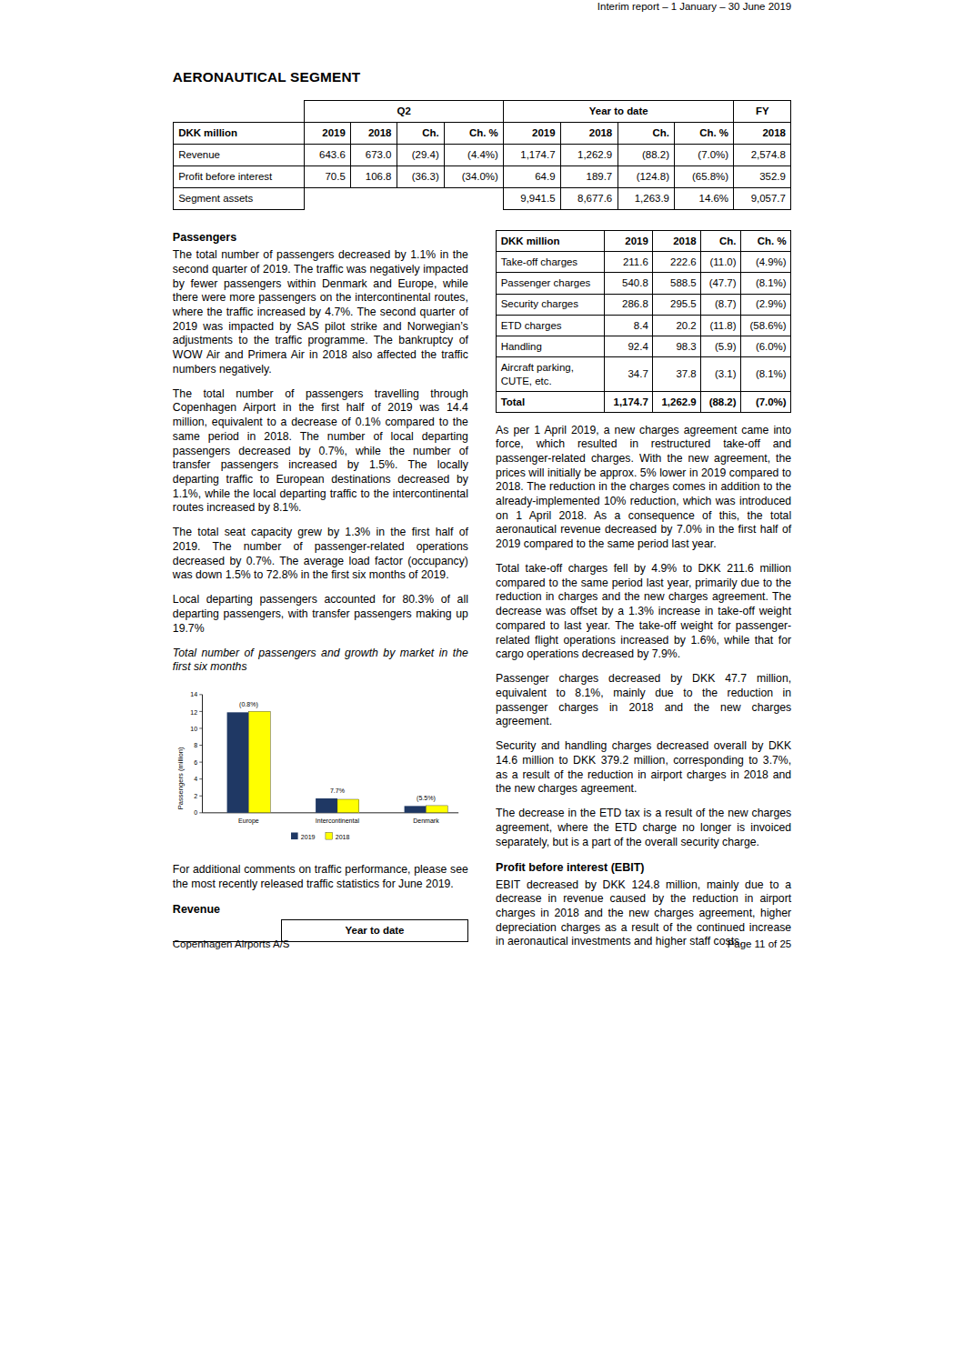Interim report – 1 January – 30 June 2019
AERONAUTICAL SEGMENT
| | Q2 | Year to date | FY |
| --- | --- | --- | --- |
| DKK million | 2019 | 2018 | Ch. | Ch. % | 2019 | 2018 | Ch. | Ch. % | 2018 |
| Revenue | 643.6 | 673.0 | (29.4) | (4.4%) | 1,174.7 | 1,262.9 | (88.2) | (7.0%) | 2,574.8 |
| Profit before interest | 70.5 | 106.8 | (36.3) | (34.0%) | 64.9 | 189.7 | (124.8) | (65.8%) | 352.9 |
| Segment assets | | | | | 9,941.5 | 8,677.6 | 1,263.9 | 14.6% | 9,057.7 |
Passengers
The total number of passengers decreased by 1.1% in the second quarter of 2019. The traffic was negatively impacted by fewer passengers within Denmark and Europe, while there were more passengers on the intercontinental routes, where the traffic increased by 4.7%. The second quarter of 2019 was impacted by SAS pilot strike and Norwegian’s adjustments to the traffic programme. The bankruptcy of WOW Air and Primera Air in 2018 also affected the traffic numbers negatively.
The total number of passengers travelling through Copenhagen Airport in the first half of 2019 was 14.4 million, equivalent to a decrease of 0.1% compared to the same period in 2018. The number of local departing passengers decreased by 0.7%, while the number of transfer passengers increased by 1.5%. The locally departing traffic to European destinations decreased by 1.1%, while the local departing traffic to the intercontinental routes increased by 8.1%.
The total seat capacity grew by 1.3% in the first half of 2019. The number of passenger-related operations decreased by 0.7%. The average load factor (occupancy) was down 1.5% to 72.8% in the first six months of 2019.
Local departing passengers accounted for 80.3% of all departing passengers, with transfer passengers making up 19.7%
Total number of passengers and growth by market in the first six months
Passengers (million) 0 2 4 6 8 10 12 14 (0.8%) Europe 7.7% Intercontinental (5.5%) Denmark 2019 2018
For additional comments on traffic performance, please see the most recently released traffic statistics for June 2019.
Revenue
| | Year to date |
| --- | --- |
| DKK million | 2019 | 2018 | Ch. | Ch. % |
| Take-off charges | 211.6 | 222.6 | (11.0) | (4.9%) |
| Passenger charges | 540.8 | 588.5 | (47.7) | (8.1%) |
| Security charges | 286.8 | 295.5 | (8.7) | (2.9%) |
| ETD charges | 8.4 | 20.2 | (11.8) | (58.6%) |
| Handling | 92.4 | 98.3 | (5.9) | (6.0%) |
| Aircraft parking, CUTE, etc. | 34.7 | 37.8 | (3.1) | (8.1%) |
| Total | 1,174.7 | 1,262.9 | (88.2) | (7.0%) |
As per 1 April 2019, a new charges agreement came into force, which resulted in restructured take-off and passenger-related charges. With the new agreement, the prices will initially be approx. 5% lower in 2019 compared to 2018. The reduction in the charges comes in addition to the already-implemented 10% reduction, which was introduced on 1 April 2018. As a consequence of this, the total aeronautical revenue decreased by 7.0% in the first half of 2019 compared to the same period last year.
Total take-off charges fell by 4.9% to DKK 211.6 million compared to the same period last year, primarily due to the reduction in charges and the new charges agreement. The decrease was offset by a 1.3% increase in take-off weight compared to last year. The take-off weight for passenger-related flight operations increased by 1.6%, while that for cargo operations decreased by 7.9%.
Passenger charges decreased by DKK 47.7 million, equivalent to 8.1%, mainly due to the reduction in passenger charges in 2018 and the new charges agreement.
Security and handling charges decreased overall by DKK 14.6 million to DKK 379.2 million, corresponding to 3.7%, as a result of the reduction in airport charges in 2018 and the new charges agreement.
The decrease in the ETD tax is a result of the new charges agreement, where the ETD charge no longer is invoiced separately, but is a part of the overall security charge.
Profit before interest (EBIT)
EBIT decreased by DKK 124.8 million, mainly due to a decrease in revenue caused by the reduction in airport charges in 2018 and the new charges agreement, higher depreciation charges as a result of the continued increase in aeronautical investments and higher staff costs.
Copenhagen Airports A/S
Page 11 of 25